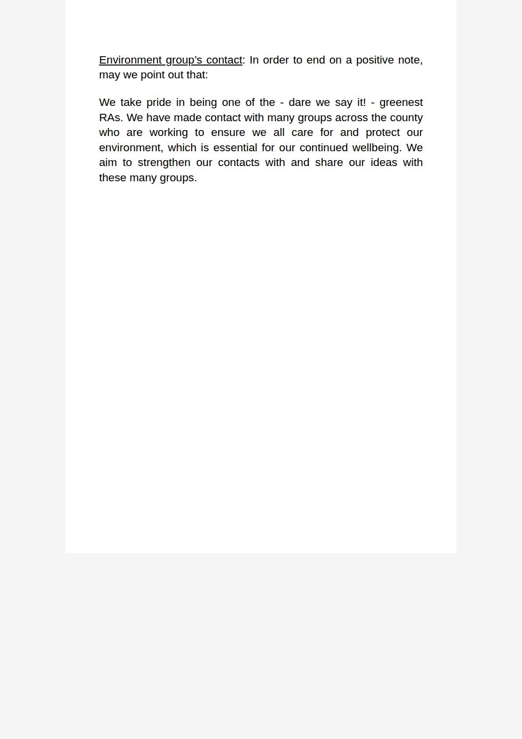Environment group’s contact: In order to end on a positive note, may we point out that:
We take pride in being one of the - dare we say it! - greenest RAs. We have made contact with many groups across the county who are working to ensure we all care for and protect our environment, which is essential for our continued wellbeing. We aim to strengthen our contacts with and share our ideas with these many groups.